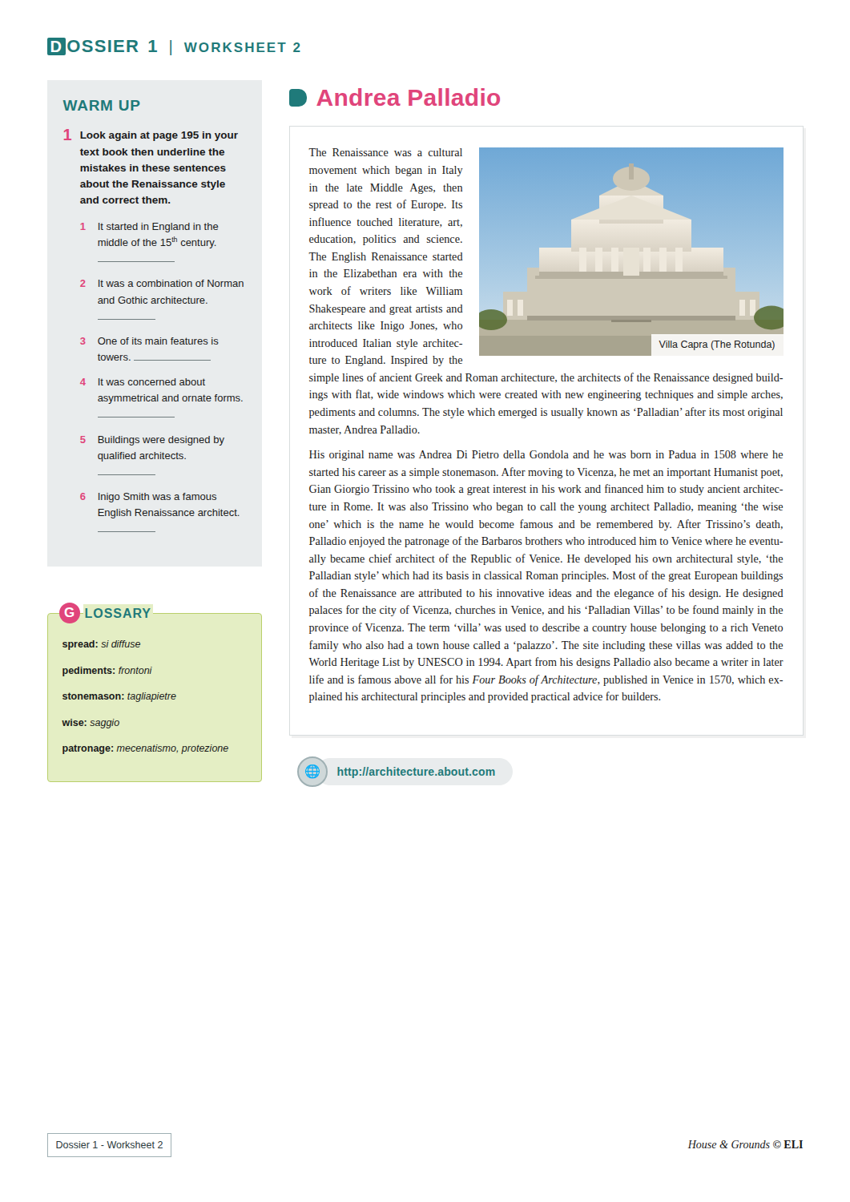Dossier 1 | Worksheet 2
Warm up
1
Look again at page 195 in your text book then underline the mistakes in these sentences about the Renaissance style and correct them.
It started in England in the middle of the 15th century.
It was a combination of Norman and Gothic architecture.
One of its main features is towers.
It was concerned about asymmetrical and ornate forms.
Buildings were designed by qualified architects.
Inigo Smith was a famous English Renaissance architect.
Glossary
spread:
si diffuse
pediments:
frontoni
stonemason:
tagliapietre
wise:
saggio
patronage:
mecenatismo, protezione
Andrea Palladio
Villa Capra (The Rotunda)
The Renaissance was a cultural movement which began in Italy in the late Middle Ages, then spread to the rest of Europe. Its influence touched literature, art, education, politics and science. The English Renaissance started in the Elizabethan era with the work of writers like William Shakespeare and great artists and architects like Inigo Jones, who introduced Italian style architecture to England. Inspired by the simple lines of ancient Greek and Roman architecture, the architects of the Renaissance designed buildings with flat, wide windows which were created with new engineering techniques and simple arches, pediments and columns. The style which emerged is usually known as ‘Palladian’ after its most original master, Andrea Palladio.
His original name was Andrea Di Pietro della Gondola and he was born in Padua in 1508 where he started his career as a simple stonemason. After moving to Vicenza, he met an important Humanist poet, Gian Giorgio Trissino who took a great interest in his work and financed him to study ancient architecture in Rome. It was also Trissino who began to call the young architect Palladio, meaning ‘the wise one’ which is the name he would become famous and be remembered by. After Trissino’s death, Palladio enjoyed the patronage of the Barbaros brothers who introduced him to Venice where he eventually became chief architect of the Republic of Venice. He developed his own architectural style, ‘the Palladian style’ which had its basis in classical Roman principles. Most of the great European buildings of the Renaissance are attributed to his innovative ideas and the elegance of his design. He designed palaces for the city of Vicenza, churches in Venice, and his ‘Palladian Villas’ to be found mainly in the province of Vicenza. The term ‘villa’ was used to describe a country house belonging to a rich Veneto family who also had a town house called a ‘palazzo’. The site including these villas was added to the World Heritage List by UNESCO in 1994. Apart from his designs Palladio also became a writer in later life and is famous above all for his Four Books of Architecture, published in Venice in 1570, which explained his architectural principles and provided practical advice for builders.
🌐 http://architecture.about.com
Dossier 1 - Worksheet 2
House & Grounds © ELI